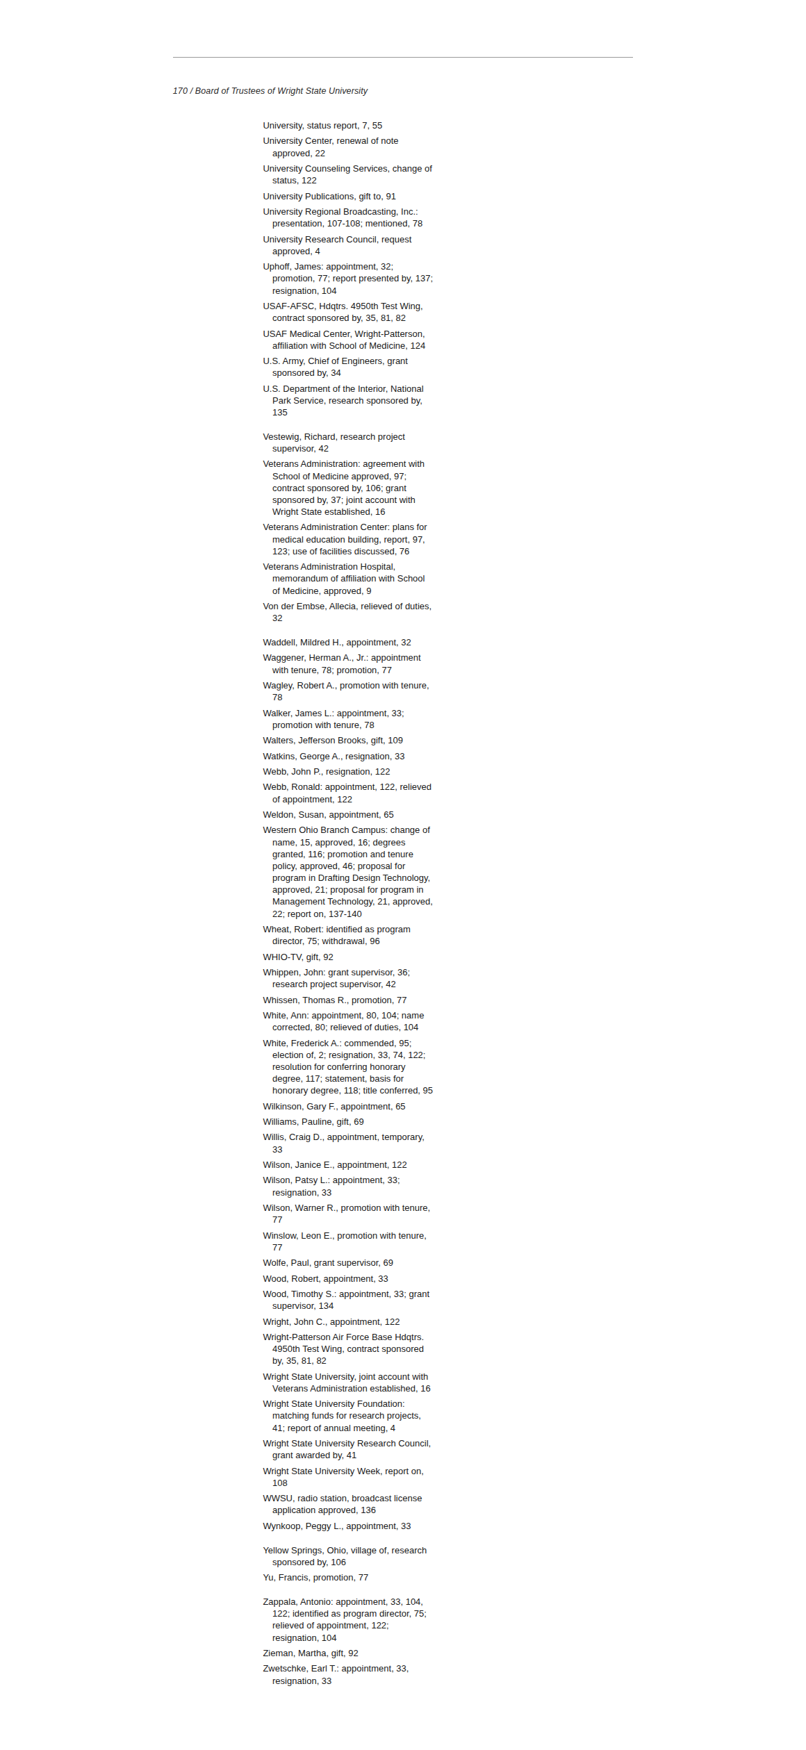170 / Board of Trustees of Wright State University
University, status report, 7, 55
University Center, renewal of note approved, 22
University Counseling Services, change of status, 122
University Publications, gift to, 91
University Regional Broadcasting, Inc.: presentation, 107-108; mentioned, 78
University Research Council, request approved, 4
Uphoff, James: appointment, 32; promotion, 77; report presented by, 137; resignation, 104
USAF-AFSC, Hdqtrs. 4950th Test Wing, contract sponsored by, 35, 81, 82
USAF Medical Center, Wright-Patterson, affiliation with School of Medicine, 124
U.S. Army, Chief of Engineers, grant sponsored by, 34
U.S. Department of the Interior, National Park Service, research sponsored by, 135
Vestewig, Richard, research project supervisor, 42
Veterans Administration: agreement with School of Medicine approved, 97; contract sponsored by, 106; grant sponsored by, 37; joint account with Wright State established, 16
Veterans Administration Center: plans for medical education building, report, 97, 123; use of facilities discussed, 76
Veterans Administration Hospital, memorandum of affiliation with School of Medicine, approved, 9
Von der Embse, Allecia, relieved of duties, 32
Waddell, Mildred H., appointment, 32
Waggener, Herman A., Jr.: appointment with tenure, 78; promotion, 77
Wagley, Robert A., promotion with tenure, 78
Walker, James L.: appointment, 33; promotion with tenure, 78
Walters, Jefferson Brooks, gift, 109
Watkins, George A., resignation, 33
Webb, John P., resignation, 122
Webb, Ronald: appointment, 122, relieved of appointment, 122
Weldon, Susan, appointment, 65
Western Ohio Branch Campus: change of name, 15, approved, 16; degrees granted, 116; promotion and tenure policy, approved, 46; proposal for program in Drafting Design Technology, approved, 21; proposal for program in Management Technology, 21, approved, 22; report on, 137-140
Wheat, Robert: identified as program director, 75; withdrawal, 96
WHIO-TV, gift, 92
Whippen, John: grant supervisor, 36; research project supervisor, 42
Whissen, Thomas R., promotion, 77
White, Ann: appointment, 80, 104; name corrected, 80; relieved of duties, 104
White, Frederick A.: commended, 95; election of, 2; resignation, 33, 74, 122; resolution for conferring honorary degree, 117; statement, basis for honorary degree, 118; title conferred, 95
Wilkinson, Gary F., appointment, 65
Williams, Pauline, gift, 69
Willis, Craig D., appointment, temporary, 33
Wilson, Janice E., appointment, 122
Wilson, Patsy L.: appointment, 33; resignation, 33
Wilson, Warner R., promotion with tenure, 77
Winslow, Leon E., promotion with tenure, 77
Wolfe, Paul, grant supervisor, 69
Wood, Robert, appointment, 33
Wood, Timothy S.: appointment, 33; grant supervisor, 134
Wright, John C., appointment, 122
Wright-Patterson Air Force Base Hdqtrs. 4950th Test Wing, contract sponsored by, 35, 81, 82
Wright State University, joint account with Veterans Administration established, 16
Wright State University Foundation: matching funds for research projects, 41; report of annual meeting, 4
Wright State University Research Council, grant awarded by, 41
Wright State University Week, report on, 108
WWSU, radio station, broadcast license application approved, 136
Wynkoop, Peggy L., appointment, 33
Yellow Springs, Ohio, village of, research sponsored by, 106
Yu, Francis, promotion, 77
Zappala, Antonio: appointment, 33, 104, 122; identified as program director, 75; relieved of appointment, 122; resignation, 104
Zieman, Martha, gift, 92
Zwetschke, Earl T.: appointment, 33, resignation, 33